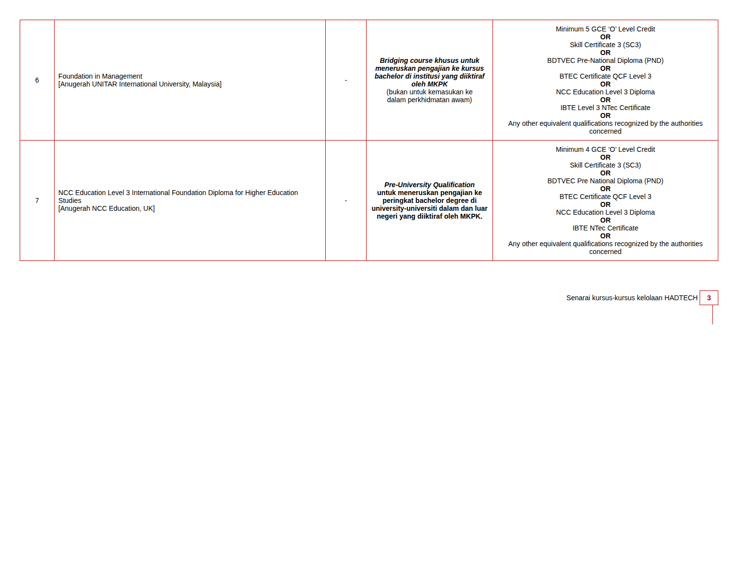| 6 | Foundation in Management [Anugerah UNITAR International University, Malaysia] | - | Bridging course khusus untuk meneruskan pengajian ke kursus bachelor di institusi yang diiktiraf oleh MKPK (bukan untuk kemasukan ke dalam perkhidmatan awam) | Minimum 5 GCE ‘O’ Level Credit OR Skill Certificate 3 (SC3) OR BDTVEC Pre-National Diploma (PND) OR BTEC Certificate QCF Level 3 OR NCC Education Level 3 Diploma OR IBTE Level 3 NTec Certificate OR Any other equivalent qualifications recognized by the authorities concerned |
| 7 | NCC Education Level 3 International Foundation Diploma for Higher Education Studies [Anugerah NCC Education, UK] | - | Pre-University Qualification untuk meneruskan pengajian ke peringkat bachelor degree di university-universiti dalam dan luar negeri yang diiktiraf oleh MKPK. | Minimum 4 GCE ‘O’ Level Credit OR Skill Certificate 3 (SC3) OR BDTVEC Pre National Diploma (PND) OR BTEC Certificate QCF Level 3 OR NCC Education Level 3 Diploma OR IBTE NTec Certificate OR Any other equivalent qualifications recognized by the authorities concerned |
Senarai kursus-kursus kelolaan HADTECH 3